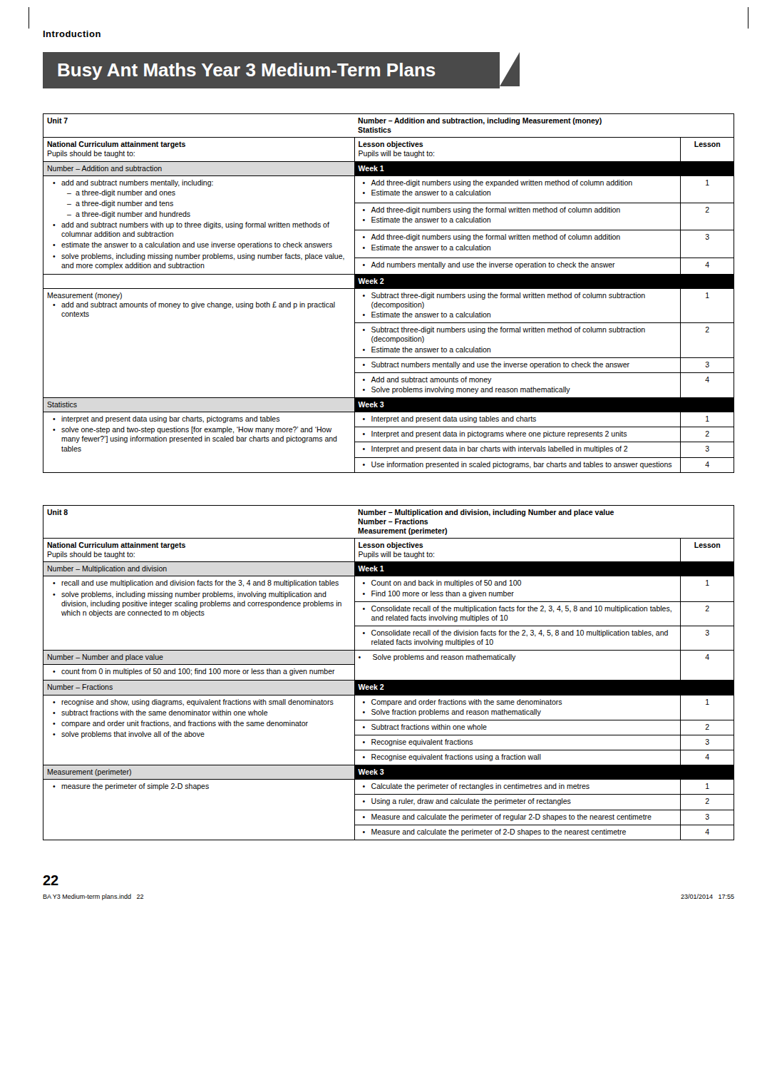Introduction
Busy Ant Maths Year 3 Medium-Term Plans
| Unit 7 | Number – Addition and subtraction, including Measurement (money) Statistics |
| National Curriculum attainment targets Pupils should be taught to: | Lesson objectives Pupils will be taught to: | Lesson |
| Number – Addition and subtraction | Week 1 |
| add and subtract numbers mentally, including: a three-digit number and ones a three-digit number and tens a three-digit number and hundreds add and subtract numbers with up to three digits, using formal written methods of columnar addition and subtraction estimate the answer to a calculation and use inverse operations to check answers solve problems, including missing number problems, using number facts, place value, and more complex addition and subtraction | Add three-digit numbers using the expanded written method of column addition Estimate the answer to a calculation | 1 |
| Add three-digit numbers using the formal written method of column addition Estimate the answer to a calculation | 2 |
| Add three-digit numbers using the formal written method of column addition Estimate the answer to a calculation | 3 |
| Add numbers mentally and use the inverse operation to check the answer | 4 |
| | Week 2 |
| Measurement (money) add and subtract amounts of money to give change, using both £ and p in practical contexts | Subtract three-digit numbers using the formal written method of column subtraction (decomposition) Estimate the answer to a calculation | 1 |
| Subtract three-digit numbers using the formal written method of column subtraction (decomposition) Estimate the answer to a calculation | 2 |
| Subtract numbers mentally and use the inverse operation to check the answer | 3 |
| Add and subtract amounts of money Solve problems involving money and reason mathematically | 4 |
| Statistics | Week 3 |
| interpret and present data using bar charts, pictograms and tables solve one-step and two-step questions [for example, ‘How many more?’ and ‘How many fewer?’] using information presented in scaled bar charts and pictograms and tables | Interpret and present data using tables and charts | 1 |
| Interpret and present data in pictograms where one picture represents 2 units | 2 |
| Interpret and present data in bar charts with intervals labelled in multiples of 2 | 3 |
| Use information presented in scaled pictograms, bar charts and tables to answer questions | 4 |
| Unit 8 | Number – Multiplication and division, including Number and place value Number – Fractions Measurement (perimeter) |
| National Curriculum attainment targets Pupils should be taught to: | Lesson objectives Pupils will be taught to: | Lesson |
| Number – Multiplication and division | Week 1 |
| recall and use multiplication and division facts for the 3, 4 and 8 multiplication tables solve problems, including missing number problems, involving multiplication and division, including positive integer scaling problems and correspondence problems in which n objects are connected to m objects | Count on and back in multiples of 50 and 100 Find 100 more or less than a given number | 1 |
| Consolidate recall of the multiplication facts for the 2, 3, 4, 5, 8 and 10 multiplication tables, and related facts involving multiples of 10 | 2 |
| Consolidate recall of the division facts for the 2, 3, 4, 5, 8 and 10 multiplication tables, and related facts involving multiples of 10 | 3 |
| Number – Number and place value | / • / Solve problems and reason mathematically / | 4 |
| count from 0 in multiples of 50 and 100; find 100 more or less than a given number |
| Number – Fractions | Week 2 |
| recognise and show, using diagrams, equivalent fractions with small denominators subtract fractions with the same denominator within one whole compare and order unit fractions, and fractions with the same denominator solve problems that involve all of the above | Compare and order fractions with the same denominators Solve fraction problems and reason mathematically | 1 |
| Subtract fractions within one whole | 2 |
| Recognise equivalent fractions | 3 |
| Recognise equivalent fractions using a fraction wall | 4 |
| Measurement (perimeter) | Week 3 |
| measure the perimeter of simple 2-D shapes | Calculate the perimeter of rectangles in centimetres and in metres | 1 |
| Using a ruler, draw and calculate the perimeter of rectangles | 2 |
| Measure and calculate the perimeter of regular 2-D shapes to the nearest centimetre | 3 |
| Measure and calculate the perimeter of 2-D shapes to the nearest centimetre | 4 |
22
BA Y3 Medium-term plans.indd 22 23/01/2014 17:55